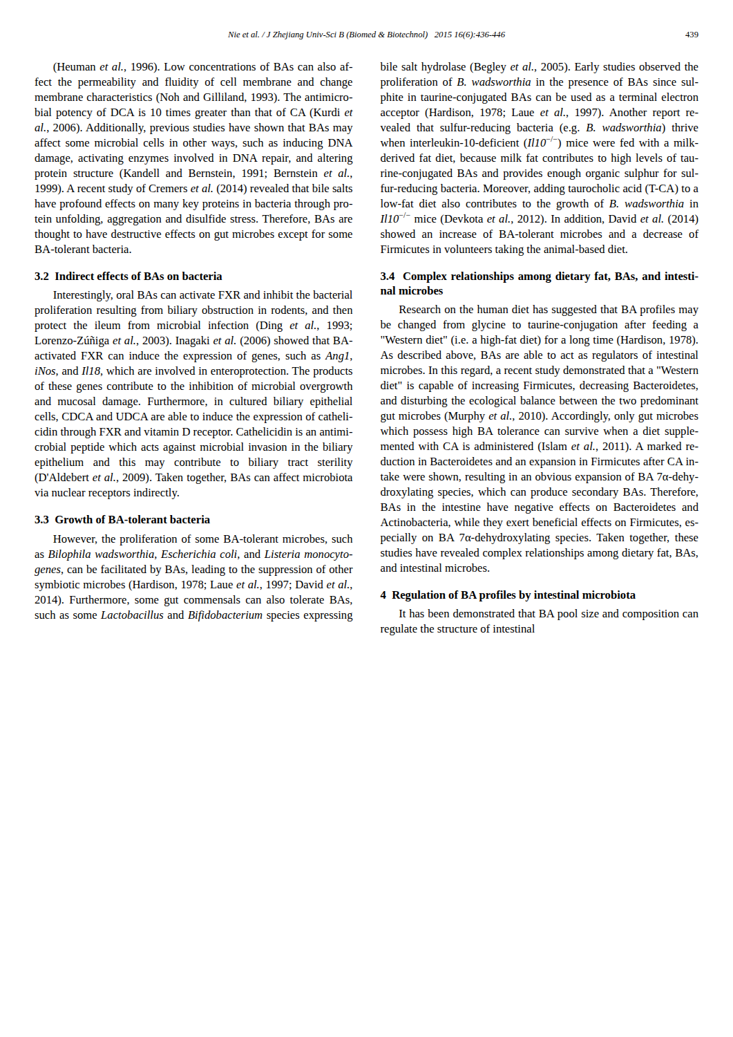Nie et al. / J Zhejiang Univ-Sci B (Biomed & Biotechnol) 2015 16(6):436-446 439
(Heuman et al., 1996). Low concentrations of BAs can also affect the permeability and fluidity of cell membrane and change membrane characteristics (Noh and Gilliland, 1993). The antimicrobial potency of DCA is 10 times greater than that of CA (Kurdi et al., 2006). Additionally, previous studies have shown that BAs may affect some microbial cells in other ways, such as inducing DNA damage, activating enzymes involved in DNA repair, and altering protein structure (Kandell and Bernstein, 1991; Bernstein et al., 1999). A recent study of Cremers et al. (2014) revealed that bile salts have profound effects on many key proteins in bacteria through protein unfolding, aggregation and disulfide stress. Therefore, BAs are thought to have destructive effects on gut microbes except for some BA-tolerant bacteria.
3.2 Indirect effects of BAs on bacteria
Interestingly, oral BAs can activate FXR and inhibit the bacterial proliferation resulting from biliary obstruction in rodents, and then protect the ileum from microbial infection (Ding et al., 1993; Lorenzo-Zúñiga et al., 2003). Inagaki et al. (2006) showed that BA-activated FXR can induce the expression of genes, such as Ang1, iNos, and Il18, which are involved in enteroprotection. The products of these genes contribute to the inhibition of microbial overgrowth and mucosal damage. Furthermore, in cultured biliary epithelial cells, CDCA and UDCA are able to induce the expression of cathelicidin through FXR and vitamin D receptor. Cathelicidin is an antimicrobial peptide which acts against microbial invasion in the biliary epithelium and this may contribute to biliary tract sterility (D'Aldebert et al., 2009). Taken together, BAs can affect microbiota via nuclear receptors indirectly.
3.3 Growth of BA-tolerant bacteria
However, the proliferation of some BA-tolerant microbes, such as Bilophila wadsworthia, Escherichia coli, and Listeria monocytogenes, can be facilitated by BAs, leading to the suppression of other symbiotic microbes (Hardison, 1978; Laue et al., 1997; David et al., 2014). Furthermore, some gut commensals can also tolerate BAs, such as some Lactobacillus and Bifidobacterium species expressing bile salt hydrolase (Begley et al., 2005). Early studies observed the proliferation of B. wadsworthia in the presence of BAs since sulphite in taurine-conjugated BAs can be used as a terminal electron acceptor (Hardison, 1978; Laue et al., 1997). Another report revealed that sulfur-reducing bacteria (e.g. B. wadsworthia) thrive when interleukin-10-deficient (Il10−/−) mice were fed with a milk-derived fat diet, because milk fat contributes to high levels of taurine-conjugated BAs and provides enough organic sulphur for sulfur-reducing bacteria. Moreover, adding taurocholic acid (T-CA) to a low-fat diet also contributes to the growth of B. wadsworthia in Il10−/− mice (Devkota et al., 2012). In addition, David et al. (2014) showed an increase of BA-tolerant microbes and a decrease of Firmicutes in volunteers taking the animal-based diet.
3.4 Complex relationships among dietary fat, BAs, and intestinal microbes
Research on the human diet has suggested that BA profiles may be changed from glycine to taurine-conjugation after feeding a "Western diet" (i.e. a high-fat diet) for a long time (Hardison, 1978). As described above, BAs are able to act as regulators of intestinal microbes. In this regard, a recent study demonstrated that a "Western diet" is capable of increasing Firmicutes, decreasing Bacteroidetes, and disturbing the ecological balance between the two predominant gut microbes (Murphy et al., 2010). Accordingly, only gut microbes which possess high BA tolerance can survive when a diet supplemented with CA is administered (Islam et al., 2011). A marked reduction in Bacteroidetes and an expansion in Firmicutes after CA intake were shown, resulting in an obvious expansion of BA 7α-dehydroxylating species, which can produce secondary BAs. Therefore, BAs in the intestine have negative effects on Bacteroidetes and Actinobacteria, while they exert beneficial effects on Firmicutes, especially on BA 7α-dehydroxylating species. Taken together, these studies have revealed complex relationships among dietary fat, BAs, and intestinal microbes.
4 Regulation of BA profiles by intestinal microbiota
It has been demonstrated that BA pool size and composition can regulate the structure of intestinal